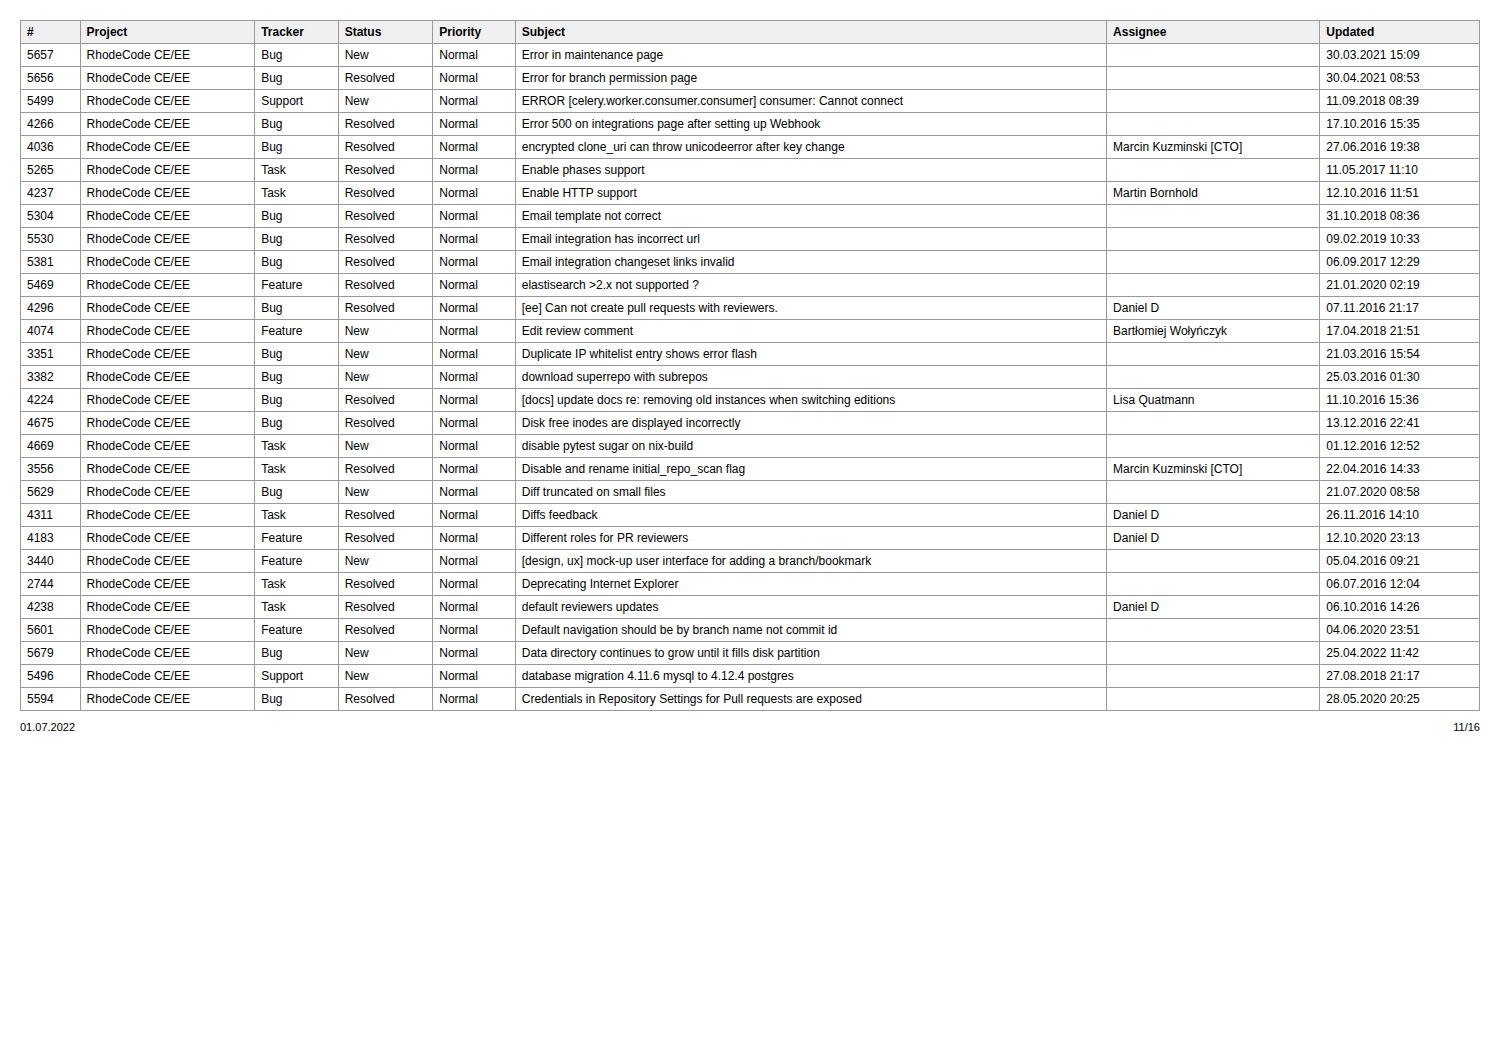| # | Project | Tracker | Status | Priority | Subject | Assignee | Updated |
| --- | --- | --- | --- | --- | --- | --- | --- |
| 5657 | RhodeCode CE/EE | Bug | New | Normal | Error in maintenance page | | 30.03.2021 15:09 |
| 5656 | RhodeCode CE/EE | Bug | Resolved | Normal | Error for branch permission page | | 30.04.2021 08:53 |
| 5499 | RhodeCode CE/EE | Support | New | Normal | ERROR [celery.worker.consumer.consumer] consumer: Cannot connect | | 11.09.2018 08:39 |
| 4266 | RhodeCode CE/EE | Bug | Resolved | Normal | Error 500 on integrations page after setting up Webhook | | 17.10.2016 15:35 |
| 4036 | RhodeCode CE/EE | Bug | Resolved | Normal | encrypted clone_uri can throw unicodeerror after key change | Marcin Kuzminski [CTO] | 27.06.2016 19:38 |
| 5265 | RhodeCode CE/EE | Task | Resolved | Normal | Enable phases support | | 11.05.2017 11:10 |
| 4237 | RhodeCode CE/EE | Task | Resolved | Normal | Enable HTTP support | Martin Bornhold | 12.10.2016 11:51 |
| 5304 | RhodeCode CE/EE | Bug | Resolved | Normal | Email template not correct | | 31.10.2018 08:36 |
| 5530 | RhodeCode CE/EE | Bug | Resolved | Normal | Email integration has incorrect url | | 09.02.2019 10:33 |
| 5381 | RhodeCode CE/EE | Bug | Resolved | Normal | Email integration changeset links invalid | | 06.09.2017 12:29 |
| 5469 | RhodeCode CE/EE | Feature | Resolved | Normal | elastisearch >2.x not supported ? | | 21.01.2020 02:19 |
| 4296 | RhodeCode CE/EE | Bug | Resolved | Normal | [ee] Can not create pull requests with reviewers. | Daniel D | 07.11.2016 21:17 |
| 4074 | RhodeCode CE/EE | Feature | New | Normal | Edit review comment | Bartłomiej Wołyńczyk | 17.04.2018 21:51 |
| 3351 | RhodeCode CE/EE | Bug | New | Normal | Duplicate IP whitelist entry shows error flash | | 21.03.2016 15:54 |
| 3382 | RhodeCode CE/EE | Bug | New | Normal | download superrepo with subrepos | | 25.03.2016 01:30 |
| 4224 | RhodeCode CE/EE | Bug | Resolved | Normal | [docs] update docs re: removing old instances when switching editions | Lisa Quatmann | 11.10.2016 15:36 |
| 4675 | RhodeCode CE/EE | Bug | Resolved | Normal | Disk free inodes are displayed incorrectly | | 13.12.2016 22:41 |
| 4669 | RhodeCode CE/EE | Task | New | Normal | disable pytest sugar on nix-build | | 01.12.2016 12:52 |
| 3556 | RhodeCode CE/EE | Task | Resolved | Normal | Disable and rename initial_repo_scan flag | Marcin Kuzminski [CTO] | 22.04.2016 14:33 |
| 5629 | RhodeCode CE/EE | Bug | New | Normal | Diff truncated on small files | | 21.07.2020 08:58 |
| 4311 | RhodeCode CE/EE | Task | Resolved | Normal | Diffs feedback | Daniel D | 26.11.2016 14:10 |
| 4183 | RhodeCode CE/EE | Feature | Resolved | Normal | Different roles for PR reviewers | Daniel D | 12.10.2020 23:13 |
| 3440 | RhodeCode CE/EE | Feature | New | Normal | [design, ux] mock-up user interface for adding a branch/bookmark | | 05.04.2016 09:21 |
| 2744 | RhodeCode CE/EE | Task | Resolved | Normal | Deprecating Internet Explorer | | 06.07.2016 12:04 |
| 4238 | RhodeCode CE/EE | Task | Resolved | Normal | default reviewers updates | Daniel D | 06.10.2016 14:26 |
| 5601 | RhodeCode CE/EE | Feature | Resolved | Normal | Default navigation should be by branch name not commit id | | 04.06.2020 23:51 |
| 5679 | RhodeCode CE/EE | Bug | New | Normal | Data directory continues to grow until it fills disk partition | | 25.04.2022 11:42 |
| 5496 | RhodeCode CE/EE | Support | New | Normal | database migration 4.11.6 mysql to 4.12.4 postgres | | 27.08.2018 21:17 |
| 5594 | RhodeCode CE/EE | Bug | Resolved | Normal | Credentials in Repository Settings for Pull requests are exposed | | 28.05.2020 20:25 |
01.07.2022 11/16